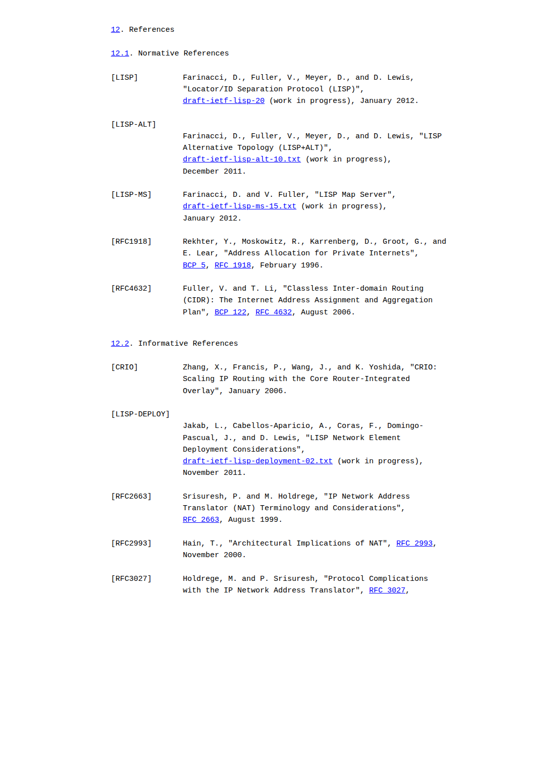12. References
12.1. Normative References
[LISP]
Farinacci, D., Fuller, V., Meyer, D., and D. Lewis,
"Locator/ID Separation Protocol (LISP)",
draft-ietf-lisp-20 (work in progress), January 2012.
[LISP-ALT]
Farinacci, D., Fuller, V., Meyer, D., and D. Lewis, "LISP
Alternative Topology (LISP+ALT)",
draft-ietf-lisp-alt-10.txt (work in progress),
December 2011.
[LISP-MS]
Farinacci, D. and V. Fuller, "LISP Map Server",
draft-ietf-lisp-ms-15.txt (work in progress),
January 2012.
[RFC1918]
Rekhter, Y., Moskowitz, R., Karrenberg, D., Groot, G., and
E. Lear, "Address Allocation for Private Internets",
BCP 5, RFC 1918, February 1996.
[RFC4632]
Fuller, V. and T. Li, "Classless Inter-domain Routing
(CIDR): The Internet Address Assignment and Aggregation
Plan", BCP 122, RFC 4632, August 2006.
12.2. Informative References
[CRIO]
Zhang, X., Francis, P., Wang, J., and K. Yoshida, "CRIO:
Scaling IP Routing with the Core Router-Integrated
Overlay", January 2006.
[LISP-DEPLOY]
Jakab, L., Cabellos-Aparicio, A., Coras, F., Domingo-
Pascual, J., and D. Lewis, "LISP Network Element
Deployment Considerations",
draft-ietf-lisp-deployment-02.txt (work in progress),
November 2011.
[RFC2663]
Srisuresh, P. and M. Holdrege, "IP Network Address
Translator (NAT) Terminology and Considerations",
RFC 2663, August 1999.
[RFC2993]
Hain, T., "Architectural Implications of NAT", RFC 2993,
November 2000.
[RFC3027]
Holdrege, M. and P. Srisuresh, "Protocol Complications
with the IP Network Address Translator", RFC 3027,